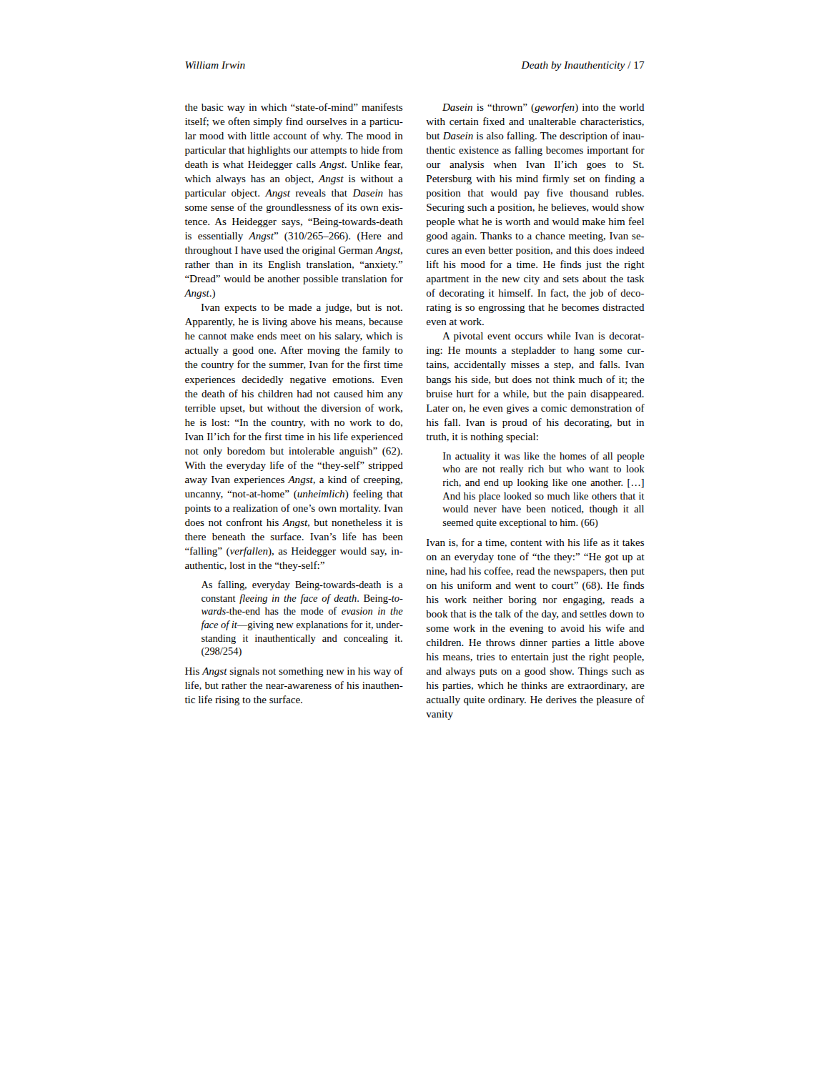William Irwin Death by Inauthenticity / 17
the basic way in which “state-of-mind” manifests itself; we often simply find ourselves in a particular mood with little account of why. The mood in particular that highlights our attempts to hide from death is what Heidegger calls Angst. Unlike fear, which always has an object, Angst is without a particular object. Angst reveals that Dasein has some sense of the groundlessness of its own existence. As Heidegger says, “Being-towards-death is essentially Angst” (310/265–266). (Here and throughout I have used the original German Angst, rather than in its English translation, “anxiety.” “Dread” would be another possible translation for Angst.)
Ivan expects to be made a judge, but is not. Apparently, he is living above his means, because he cannot make ends meet on his salary, which is actually a good one. After moving the family to the country for the summer, Ivan for the first time experiences decidedly negative emotions. Even the death of his children had not caused him any terrible upset, but without the diversion of work, he is lost: “In the country, with no work to do, Ivan Il’ich for the first time in his life experienced not only boredom but intolerable anguish” (62). With the everyday life of the “they-self” stripped away Ivan experiences Angst, a kind of creeping, uncanny, “not-at-home” (unheimlich) feeling that points to a realization of one’s own mortality. Ivan does not confront his Angst, but nonetheless it is there beneath the surface. Ivan’s life has been “falling” (verfallen), as Heidegger would say, inauthentic, lost in the “they-self:”
As falling, everyday Being-towards-death is a constant fleeing in the face of death. Being-towards-the-end has the mode of evasion in the face of it—giving new explanations for it, understanding it inauthentically and concealing it. (298/254)
His Angst signals not something new in his way of life, but rather the near-awareness of his inauthentic life rising to the surface.
Dasein is “thrown” (geworfen) into the world with certain fixed and unalterable characteristics, but Dasein is also falling. The description of inauthentic existence as falling becomes important for our analysis when Ivan Il’ich goes to St. Petersburg with his mind firmly set on finding a position that would pay five thousand rubles. Securing such a position, he believes, would show people what he is worth and would make him feel good again. Thanks to a chance meeting, Ivan secures an even better position, and this does indeed lift his mood for a time. He finds just the right apartment in the new city and sets about the task of decorating it himself. In fact, the job of decorating is so engrossing that he becomes distracted even at work.
A pivotal event occurs while Ivan is decorating: He mounts a stepladder to hang some curtains, accidentally misses a step, and falls. Ivan bangs his side, but does not think much of it; the bruise hurt for a while, but the pain disappeared. Later on, he even gives a comic demonstration of his fall. Ivan is proud of his decorating, but in truth, it is nothing special:
In actuality it was like the homes of all people who are not really rich but who want to look rich, and end up looking like one another. […] And his place looked so much like others that it would never have been noticed, though it all seemed quite exceptional to him. (66)
Ivan is, for a time, content with his life as it takes on an everyday tone of “the they:” “He got up at nine, had his coffee, read the newspapers, then put on his uniform and went to court” (68). He finds his work neither boring nor engaging, reads a book that is the talk of the day, and settles down to some work in the evening to avoid his wife and children. He throws dinner parties a little above his means, tries to entertain just the right people, and always puts on a good show. Things such as his parties, which he thinks are extraordinary, are actually quite ordinary. He derives the pleasure of vanity